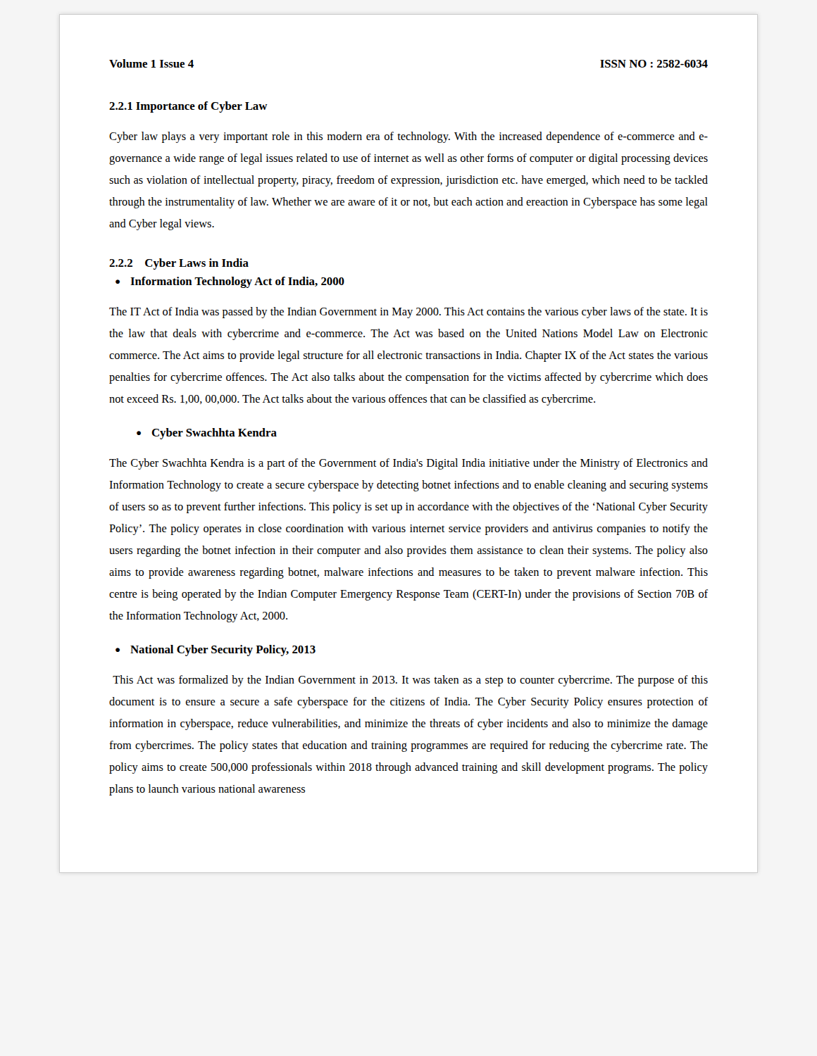Volume 1 Issue 4 ISSN NO : 2582-6034
2.2.1 Importance of Cyber Law
Cyber law plays a very important role in this modern era of technology. With the increased dependence of e-commerce and e-governance a wide range of legal issues related to use of internet as well as other forms of computer or digital processing devices such as violation of intellectual property, piracy, freedom of expression, jurisdiction etc. have emerged, which need to be tackled through the instrumentality of law. Whether we are aware of it or not, but each action and ereaction in Cyberspace has some legal and Cyber legal views.
2.2.2 Cyber Laws in India
Information Technology Act of India, 2000
The IT Act of India was passed by the Indian Government in May 2000. This Act contains the various cyber laws of the state. It is the law that deals with cybercrime and e-commerce. The Act was based on the United Nations Model Law on Electronic commerce. The Act aims to provide legal structure for all electronic transactions in India. Chapter IX of the Act states the various penalties for cybercrime offences. The Act also talks about the compensation for the victims affected by cybercrime which does not exceed Rs. 1,00, 00,000. The Act talks about the various offences that can be classified as cybercrime.
Cyber Swachhta Kendra
The Cyber Swachhta Kendra is a part of the Government of India's Digital India initiative under the Ministry of Electronics and Information Technology to create a secure cyberspace by detecting botnet infections and to enable cleaning and securing systems of users so as to prevent further infections. This policy is set up in accordance with the objectives of the ‘National Cyber Security Policy’. The policy operates in close coordination with various internet service providers and antivirus companies to notify the users regarding the botnet infection in their computer and also provides them assistance to clean their systems. The policy also aims to provide awareness regarding botnet, malware infections and measures to be taken to prevent malware infection. This centre is being operated by the Indian Computer Emergency Response Team (CERT-In) under the provisions of Section 70B of the Information Technology Act, 2000.
National Cyber Security Policy, 2013
This Act was formalized by the Indian Government in 2013. It was taken as a step to counter cybercrime. The purpose of this document is to ensure a secure a safe cyberspace for the citizens of India. The Cyber Security Policy ensures protection of information in cyberspace, reduce vulnerabilities, and minimize the threats of cyber incidents and also to minimize the damage from cybercrimes. The policy states that education and training programmes are required for reducing the cybercrime rate. The policy aims to create 500,000 professionals within 2018 through advanced training and skill development programs. The policy plans to launch various national awareness